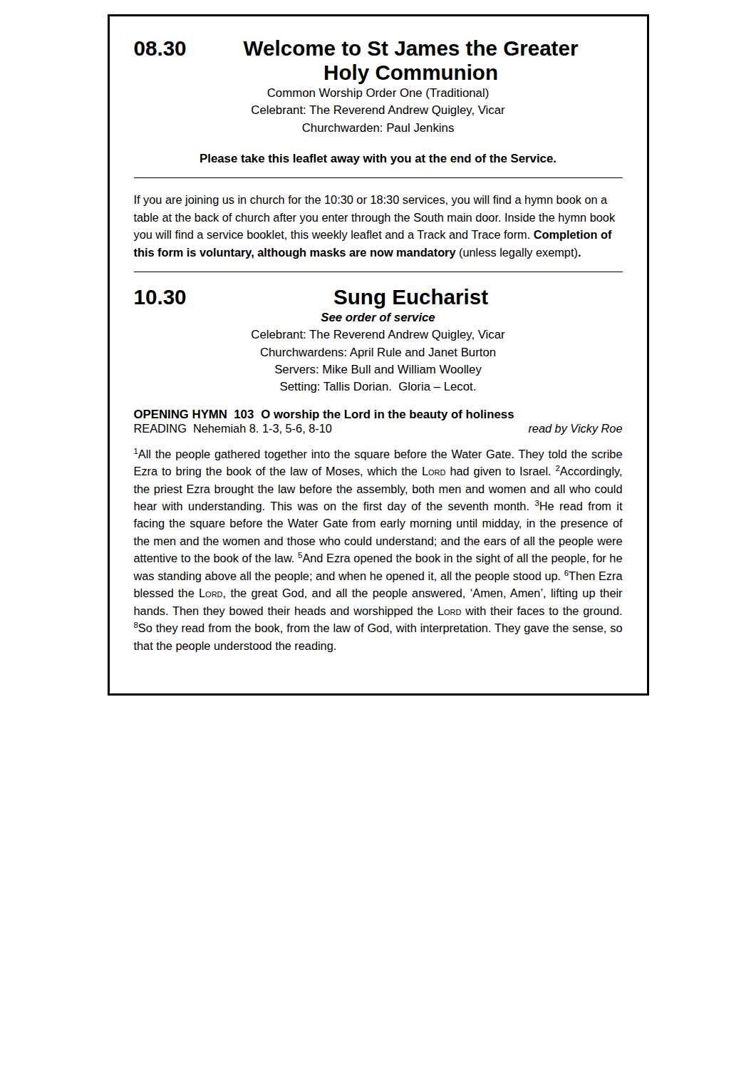08.30
Welcome to St James the Greater
Holy Communion
Common Worship Order One (Traditional)
Celebrant: The Reverend Andrew Quigley, Vicar
Churchwarden: Paul Jenkins
Please take this leaflet away with you at the end of the Service.
If you are joining us in church for the 10:30 or 18:30 services, you will find a hymn book on a table at the back of church after you enter through the South main door. Inside the hymn book you will find a service booklet, this weekly leaflet and a Track and Trace form. Completion of this form is voluntary, although masks are now mandatory (unless legally exempt).
10.30
Sung Eucharist
See order of service
Celebrant: The Reverend Andrew Quigley, Vicar
Churchwardens: April Rule and Janet Burton
Servers: Mike Bull and William Woolley
Setting: Tallis Dorian. Gloria – Lecot.
OPENING HYMN 103 O worship the Lord in the beauty of holiness
READING Nehemiah 8. 1-3, 5-6, 8-10 read by Vicky Roe
1All the people gathered together into the square before the Water Gate. They told the scribe Ezra to bring the book of the law of Moses, which the Lord had given to Israel. 2Accordingly, the priest Ezra brought the law before the assembly, both men and women and all who could hear with understanding. This was on the first day of the seventh month. 3He read from it facing the square before the Water Gate from early morning until midday, in the presence of the men and the women and those who could understand; and the ears of all the people were attentive to the book of the law. 5And Ezra opened the book in the sight of all the people, for he was standing above all the people; and when he opened it, all the people stood up. 6Then Ezra blessed the Lord, the great God, and all the people answered, ‘Amen, Amen’, lifting up their hands. Then they bowed their heads and worshipped the Lord with their faces to the ground. 8So they read from the book, from the law of God, with interpretation. They gave the sense, so that the people understood the reading.